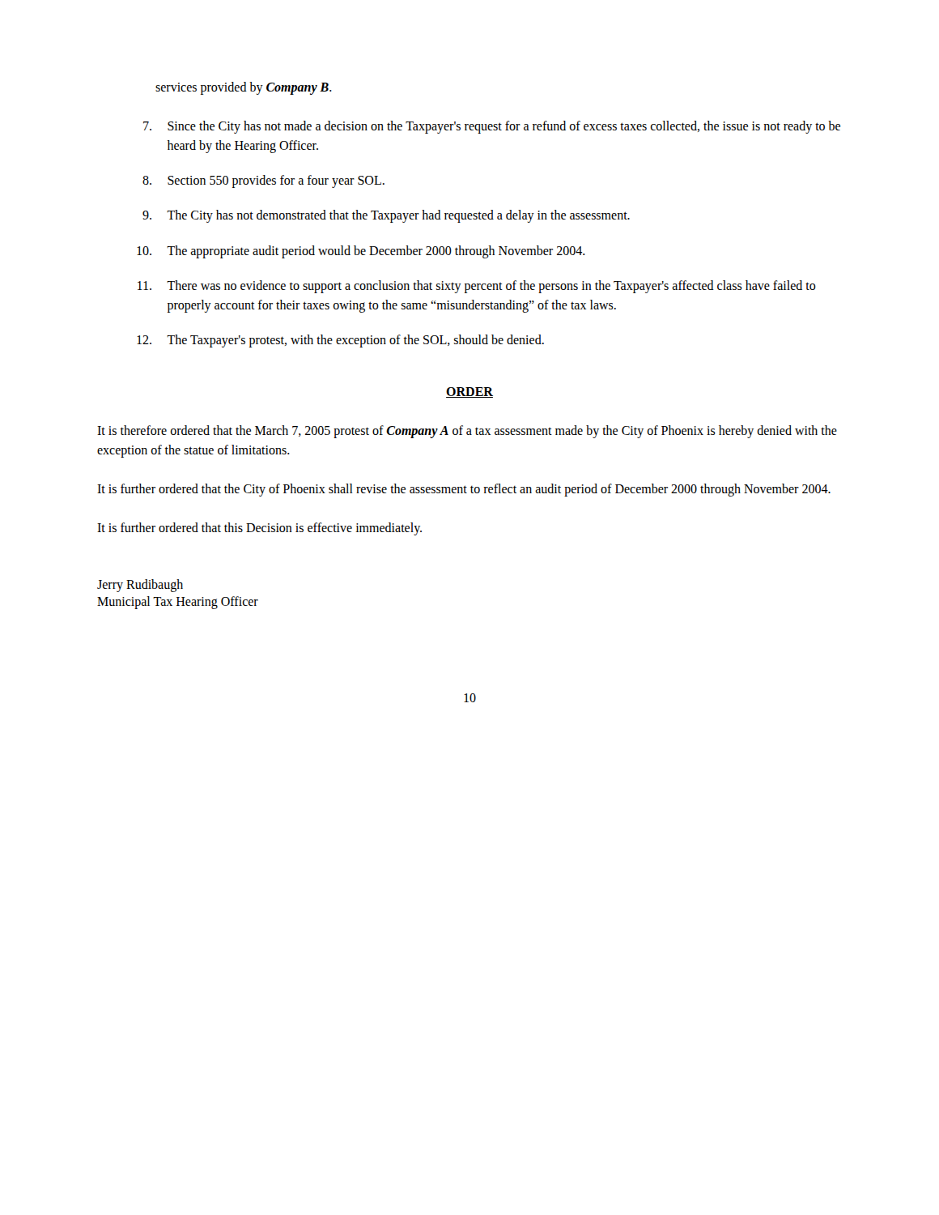services provided by Company B.
Since the City has not made a decision on the Taxpayer's request for a refund of excess taxes collected, the issue is not ready to be heard by the Hearing Officer.
Section 550 provides for a four year SOL.
The City has not demonstrated that the Taxpayer had requested a delay in the assessment.
The appropriate audit period would be December 2000 through November 2004.
There was no evidence to support a conclusion that sixty percent of the persons in the Taxpayer's affected class have failed to properly account for their taxes owing to the same “misunderstanding” of the tax laws.
The Taxpayer's protest, with the exception of the SOL, should be denied.
ORDER
It is therefore ordered that the March 7, 2005 protest of Company A of a tax assessment made by the City of Phoenix is hereby denied with the exception of the statue of limitations.
It is further ordered that the City of Phoenix shall revise the assessment to reflect an audit period of December 2000 through November 2004.
It is further ordered that this Decision is effective immediately.
Jerry Rudibaugh
Municipal Tax Hearing Officer
10